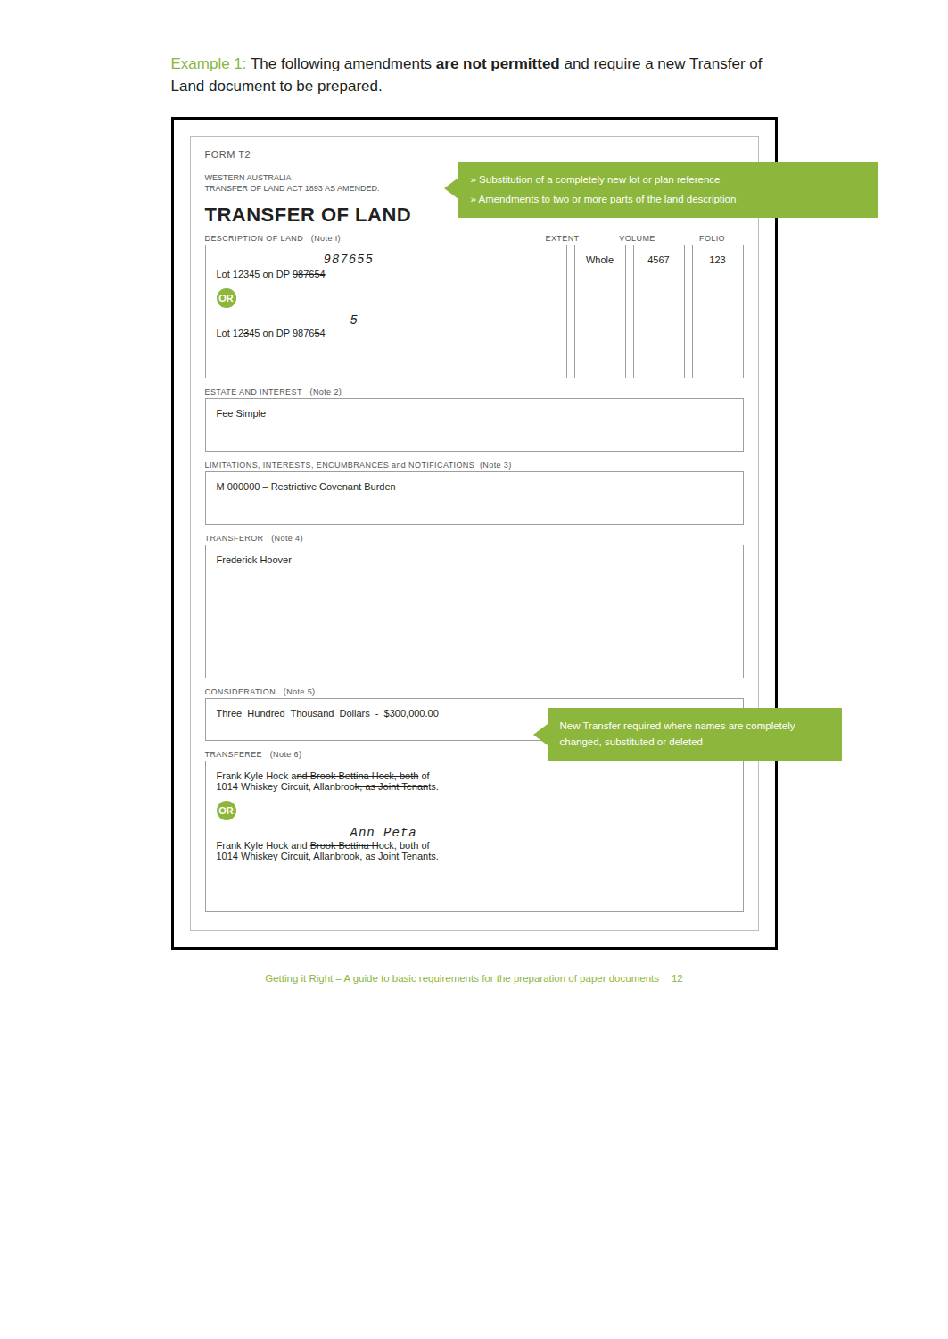Example 1: The following amendments are not permitted and require a new Transfer of Land document to be prepared.
FORM T2
WESTERN AUSTRALIA
TRANSFER OF LAND ACT 1893 AS AMENDED.
TRANSFER OF LAND
DESCRIPTION OF LAND (Note I)
EXTENT VOLUME FOLIO
987655
Lot 12345 on DP 987654
OR
5
Lot 12345 on DP 987654
Whole
4567
123
ESTATE AND INTEREST (Note 2)
Fee Simple
LIMITATIONS, INTERESTS, ENCUMBRANCES and NOTIFICATIONS (Note 3)
M 000000 – Restrictive Covenant Burden
TRANSFEROR (Note 4)
Frederick Hoover
CONSIDERATION (Note 5)
Three Hundred Thousand Dollars - $300,000.00
TRANSFEREE (Note 6)
Frank Kyle Hock and Brook Bettina Hock, both of
1014 Whiskey Circuit, Allanbrook, as Joint Tenants.
OR
Ann Peta
Frank Kyle Hock and Brook Bettina Hock, both of
1014 Whiskey Circuit, Allanbrook, as Joint Tenants.
» Substitution of a completely new lot or plan reference
» Amendments to two or more parts of the land description
New Transfer required where names are completely changed, substituted or deleted
Getting it Right – A guide to basic requirements for the preparation of paper documents12